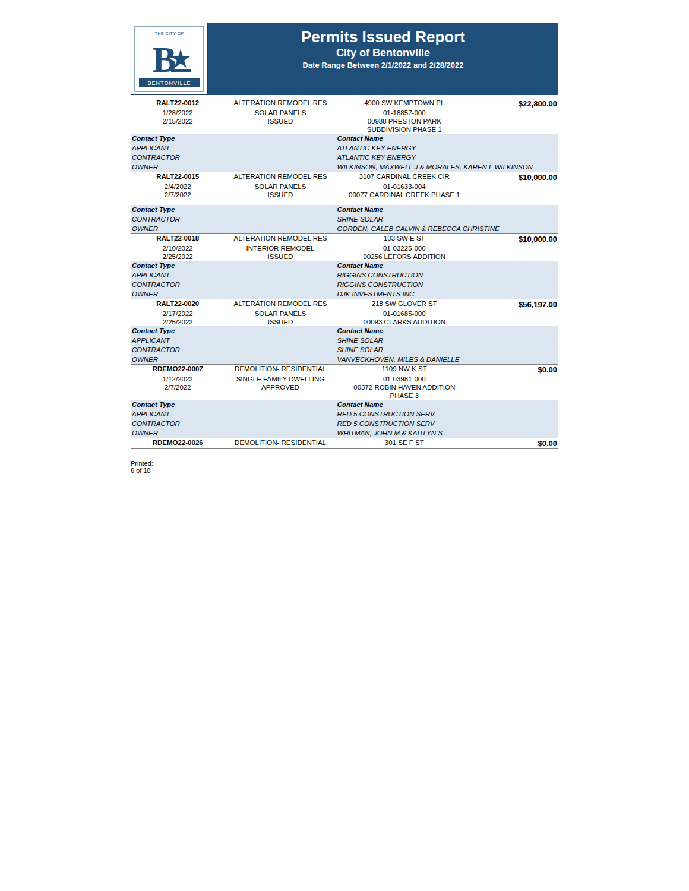THE CITY OF B BENTONVILLE
Permits Issued Report
City of Bentonville
Date Range Between 2/1/2022 and 2/28/2022
| RALT22-0012 | ALTERATION REMODEL RES | 4900 SW KEMPTOWN PL | $22,800.00 |
| 1/28/2022 | SOLAR PANELS | 01-18857-000 | |
| 2/15/2022 | ISSUED | 00988 PRESTON PARK | |
| | | SUBDIVISION PHASE 1 | |
| Contact Type | Contact Name |
| APPLICANT | ATLANTIC KEY ENERGY |
| CONTRACTOR | ATLANTIC KEY ENERGY |
| OWNER | WILKINSON, MAXWELL J & MORALES, KAREN L WILKINSON |
| RALT22-0015 | ALTERATION REMODEL RES | 3107 CARDINAL CREEK CIR | $10,000.00 |
| 2/4/2022 | SOLAR PANELS | 01-01633-004 | |
| 2/7/2022 | ISSUED | 00077 CARDINAL CREEK PHASE 1 | |
| Contact Type | Contact Name |
| CONTRACTOR | SHINE SOLAR |
| OWNER | GORDEN, CALEB CALVIN & REBECCA CHRISTINE |
| RALT22-0018 | ALTERATION REMODEL RES | 103 SW E ST | $10,000.00 |
| 2/10/2022 | INTERIOR REMODEL | 01-03225-000 | |
| 2/25/2022 | ISSUED | 00256 LEFORS ADDITION | |
| Contact Type | Contact Name |
| APPLICANT | RIGGINS CONSTRUCTION |
| CONTRACTOR | RIGGINS CONSTRUCTION |
| OWNER | DJK INVESTMENTS INC |
| RALT22-0020 | ALTERATION REMODEL RES | 218 SW GLOVER ST | $56,197.00 |
| 2/17/2022 | SOLAR PANELS | 01-01685-000 | |
| 2/25/2022 | ISSUED | 00093 CLARKS ADDITION | |
| Contact Type | Contact Name |
| APPLICANT | SHINE SOLAR |
| CONTRACTOR | SHINE SOLAR |
| OWNER | VANVECKHOVEN, MILES & DANIELLE |
| RDEMO22-0007 | DEMOLITION- RESIDENTIAL | 1109 NW K ST | $0.00 |
| 1/12/2022 | SINGLE FAMILY DWELLING | 01-03981-000 | |
| 2/7/2022 | APPROVED | 00372 ROBIN HAVEN ADDITION | |
| | | PHASE 3 | |
| Contact Type | Contact Name |
| APPLICANT | RED 5 CONSTRUCTION SERV |
| CONTRACTOR | RED 5 CONSTRUCTION SERV |
| OWNER | WHITMAN, JOHN M & KAITLYN S |
| RDEMO22-0026 | DEMOLITION- RESIDENTIAL | 301 SE F ST | $0.00 |
Printed:
6 of 18